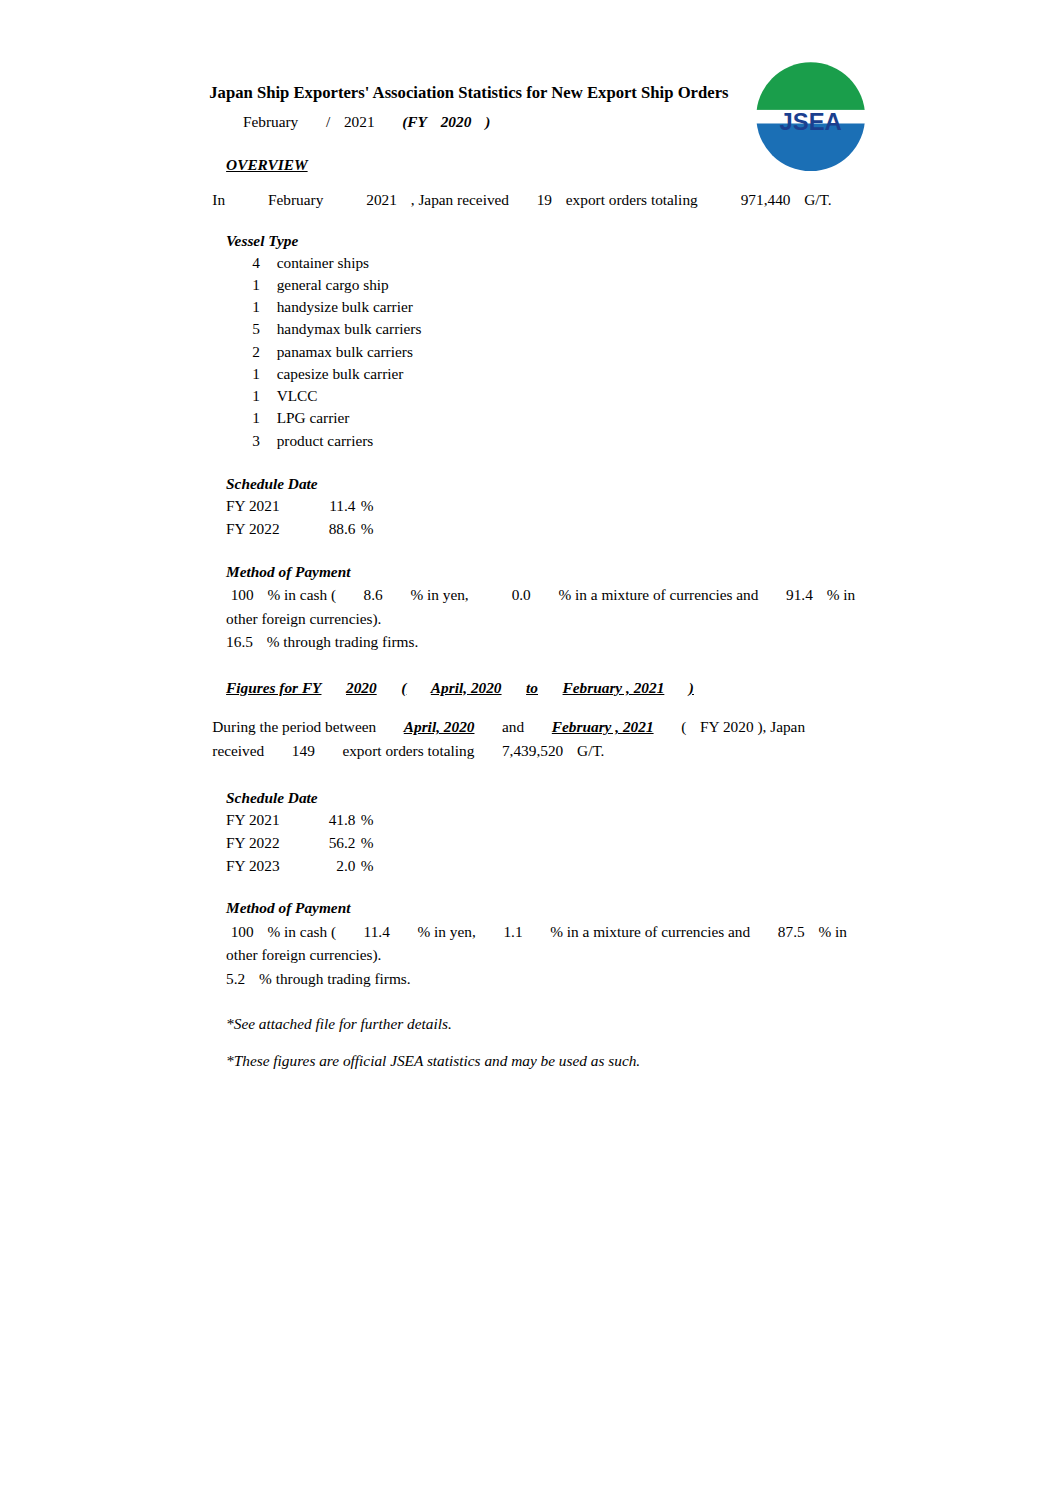JSEA
Japan Ship Exporters' Association Statistics for New Export Ship Orders
February / 2021 (FY 2020 )
OVERVIEW
In February 2021 , Japan received 19 export orders totaling 971,440 G/T.
Vessel Type
4container ships
1general cargo ship
1handysize bulk carrier
5handymax bulk carriers
2panamax bulk carriers
1capesize bulk carrier
1 VLCC
1 LPG carrier
3product carriers
Schedule Date
| FY 2021 | 11.4 | % |
| FY 2022 | 88.6 | % |
Method of Payment
100 % in cash ( 8.6 % in yen, 0.0 % in a mixture of currencies and 91.4 % in other foreign currencies).
16.5 % through trading firms.
Figures for FY 2020 ( April, 2020 to February , 2021 )
During the period between April, 2020 and February , 2021 ( FY 2020 ), Japan received 149 export orders totaling 7,439,520 G/T.
Schedule Date
| FY 2021 | 41.8 | % |
| FY 2022 | 56.2 | % |
| FY 2023 | 2.0 | % |
Method of Payment
100 % in cash ( 11.4 % in yen, 1.1 % in a mixture of currencies and 87.5 % in other foreign currencies).
5.2 % through trading firms.
*See attached file for further details.
*These figures are official JSEA statistics and may be used as such.